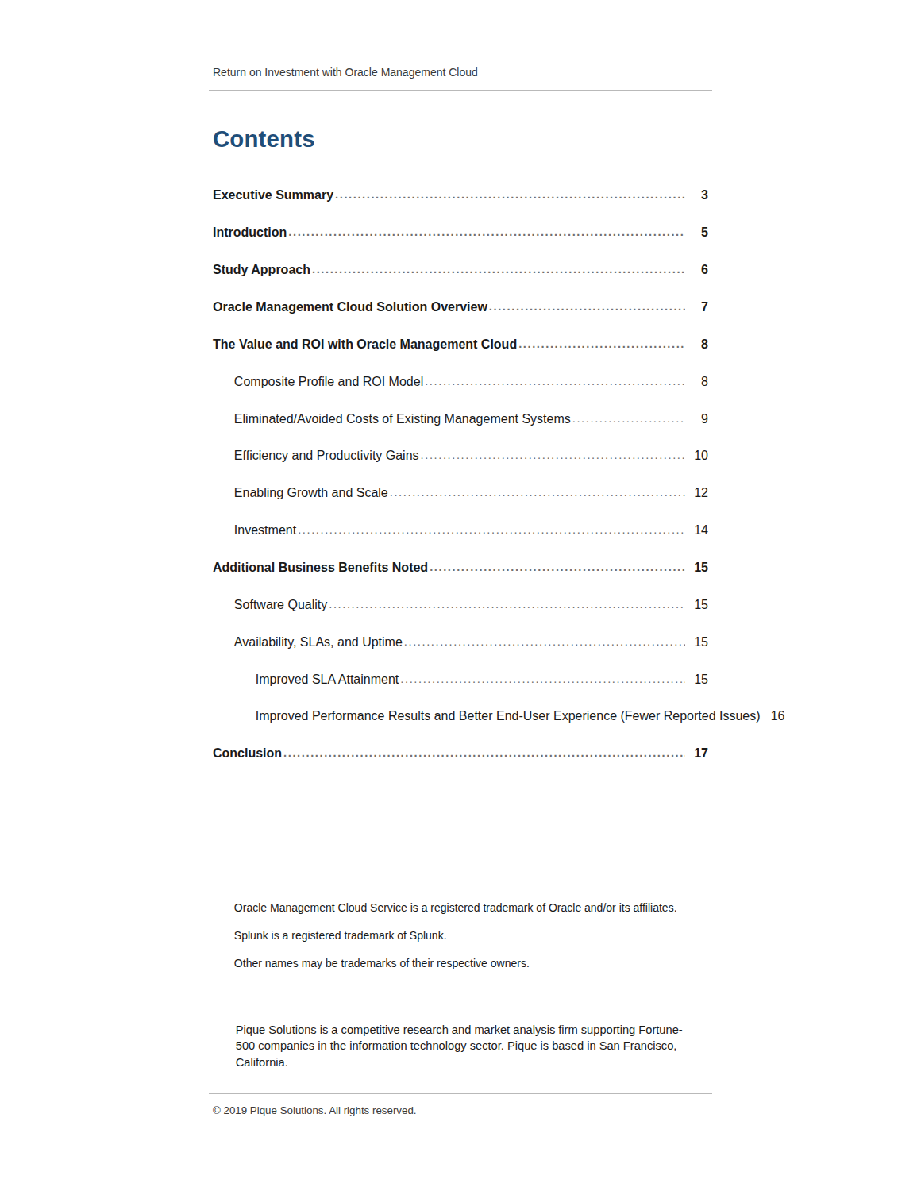Return on Investment with Oracle Management Cloud
Contents
Executive Summary ........................................................................................................................... 3
Introduction ..................................................................................................................................... 5
Study Approach .............................................................................................................................. 6
Oracle Management Cloud Solution Overview ....................................................................................... 7
The Value and ROI with Oracle Management Cloud ................................................................................ 8
Composite Profile and ROI Model ......................................................................................................... 8
Eliminated/Avoided Costs of Existing Management Systems .................................................................. 9
Efficiency and Productivity Gains ......................................................................................................... 10
Enabling Growth and Scale .................................................................................................................. 12
Investment ................................................................................................................................. 14
Additional Business Benefits Noted ..................................................................................................... 15
Software Quality ............................................................................................................................. 15
Availability, SLAs, and Uptime .............................................................................................................. 15
Improved SLA Attainment .............................................................................................................. 15
Improved Performance Results and Better End-User Experience (Fewer Reported Issues) .............. 16
Conclusion ....................................................................................................................................... 17
Oracle Management Cloud Service is a registered trademark of Oracle and/or its affiliates.
Splunk is a registered trademark of Splunk.
Other names may be trademarks of their respective owners.
Pique Solutions is a competitive research and market analysis firm supporting Fortune-500 companies in the information technology sector. Pique is based in San Francisco, California.
© 2019 Pique Solutions. All rights reserved.